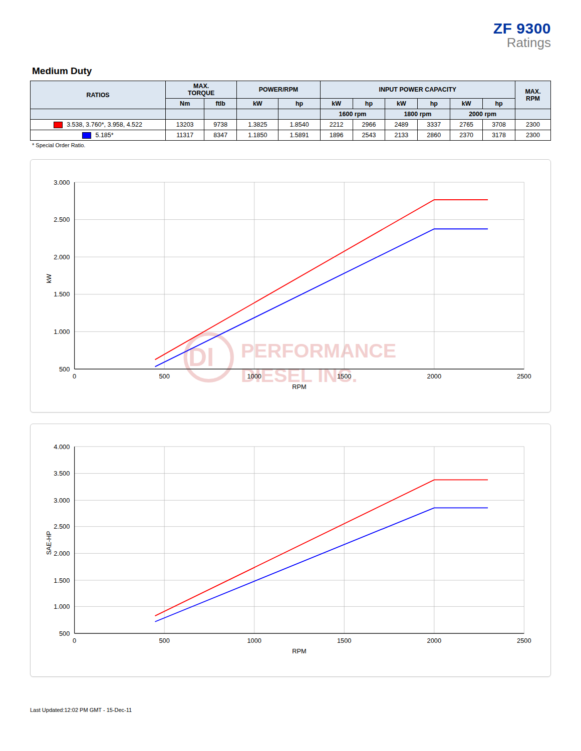ZF 9300
Ratings
Medium Duty
| RATIOS | MAX. TORQUE | POWER/RPM | INPUT POWER CAPACITY | MAX. RPM |
| --- | --- | --- | --- | --- |
| Nm | ftlb | kW | hp | kW | hp | kW | hp | kW | hp |
| | | | | | 1600 rpm | 1800 rpm | 2000 rpm | |
| 3.538, 3.760*, 3.958, 4.522 | 13203 | 9738 | 1.3825 | 1.8540 | 2212 | 2966 | 2489 | 3337 | 2765 | 3708 | 2300 |
| 5.185* | 11317 | 8347 | 1.1850 | 1.5891 | 1896 | 2543 | 2133 | 2860 | 2370 | 3178 | 2300 |
* Special Order Ratio.
DI PERFORMANCE DIESEL INC. 500 1.000 1.500 2.000 2.500 3.000 0 500 1000 1500 2000 2500 RPM kW
500 1.000 1.500 2.000 2.500 3.000 3.500 4.000 0 500 1000 1500 2000 2500 RPM SAE-HP
Last Updated:12:02 PM GMT - 15-Dec-11